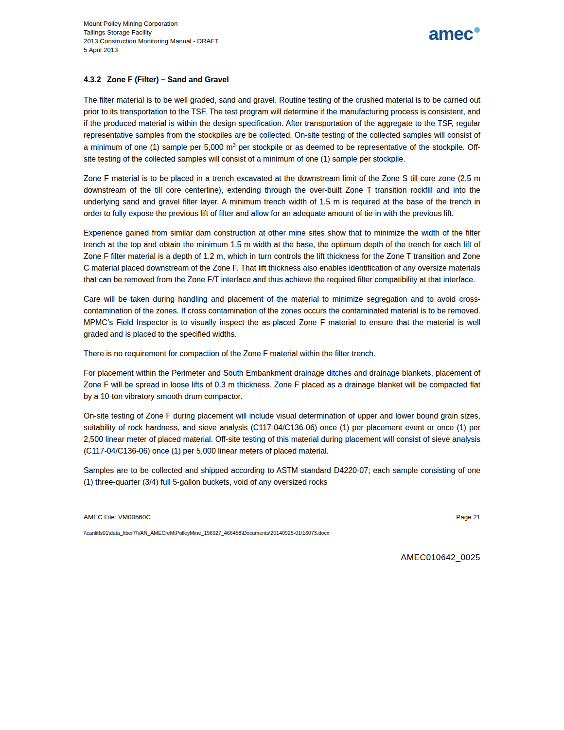Mount Polley Mining Corporation
Tailings Storage Facility
2013 Construction Monitoring Manual - DRAFT
5 April 2013
amec●
4.3.2 Zone F (Filter) – Sand and Gravel
The filter material is to be well graded, sand and gravel. Routine testing of the crushed material is to be carried out prior to its transportation to the TSF. The test program will determine if the manufacturing process is consistent, and if the produced material is within the design specification. After transportation of the aggregate to the TSF, regular representative samples from the stockpiles are be collected. On-site testing of the collected samples will consist of a minimum of one (1) sample per 5,000 m3 per stockpile or as deemed to be representative of the stockpile. Off-site testing of the collected samples will consist of a minimum of one (1) sample per stockpile.
Zone F material is to be placed in a trench excavated at the downstream limit of the Zone S till core zone (2.5 m downstream of the till core centerline), extending through the over-built Zone T transition rockfill and into the underlying sand and gravel filter layer. A minimum trench width of 1.5 m is required at the base of the trench in order to fully expose the previous lift of filter and allow for an adequate amount of tie-in with the previous lift.
Experience gained from similar dam construction at other mine sites show that to minimize the width of the filter trench at the top and obtain the minimum 1.5 m width at the base, the optimum depth of the trench for each lift of Zone F filter material is a depth of 1.2 m, which in turn controls the lift thickness for the Zone T transition and Zone C material placed downstream of the Zone F. That lift thickness also enables identification of any oversize materials that can be removed from the Zone F/T interface and thus achieve the required filter compatibility at that interface.
Care will be taken during handling and placement of the material to minimize segregation and to avoid cross-contamination of the zones. If cross contamination of the zones occurs the contaminated material is to be removed. MPMC’s Field Inspector is to visually inspect the as-placed Zone F material to ensure that the material is well graded and is placed to the specified widths.
There is no requirement for compaction of the Zone F material within the filter trench.
For placement within the Perimeter and South Embankment drainage ditches and drainage blankets, placement of Zone F will be spread in loose lifts of 0.3 m thickness. Zone F placed as a drainage blanket will be compacted flat by a 10-ton vibratory smooth drum compactor.
On-site testing of Zone F during placement will include visual determination of upper and lower bound grain sizes, suitability of rock hardness, and sieve analysis (C117-04/C136-06) once (1) per placement event or once (1) per 2,500 linear meter of placed material. Off-site testing of this material during placement will consist of sieve analysis (C117-04/C136-06) once (1) per 5,000 linear meters of placed material.
Samples are to be collected and shipped according to ASTM standard D4220-07; each sample consisting of one (1) three-quarter (3/4) full 5-gallon buckets, void of any oversized rocks
AMEC File: VM00560C Page 21
\\canlitfs01\data_fiber7\VAN_AMECreMtPolleyMine_196927_466458\Documents\20140925-01\16073.docx
AMEC010642_0025